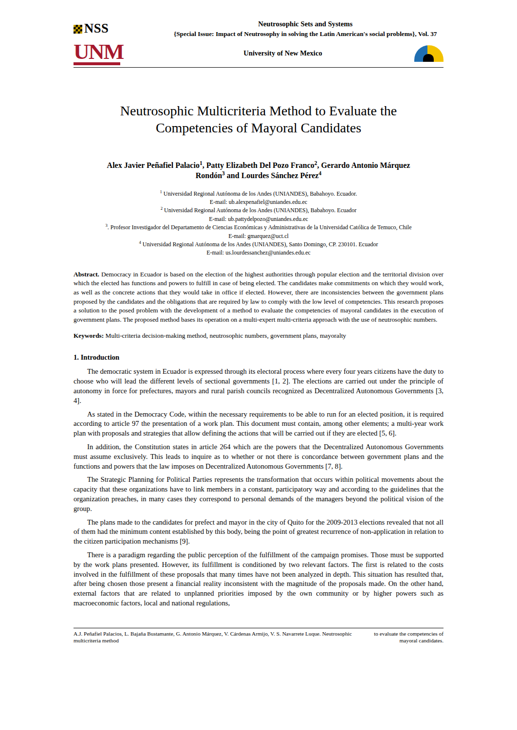NSS
Neutrosophic Sets and Systems
{Special Issue: Impact of Neutrosophy in solving the Latin American's social problems}, Vol. 37
UNM
University of New Mexico
Neutrosophic Multicriteria Method to Evaluate the
Competencies of Mayoral Candidates
Alex Javier Peñafiel Palacio1, Patty Elizabeth Del Pozo Franco2, Gerardo Antonio Márquez
Rondón3 and Lourdes Sánchez Pérez4
1 Universidad Regional Autónoma de los Andes (UNIANDES), Babahoyo. Ecuador.
E-mail: ub.alexpenafiel@uniandes.edu.ec
2 Universidad Regional Autónoma de los Andes (UNIANDES), Babahoyo. Ecuador
E-mail: ub.pattydelpozo@uniandes.edu.ec
3. Profesor Investigador del Departamento de Ciencias Económicas y Administrativas de la Universidad Católica de Temuco, Chile
E-mail: gmarquez@uct.cl
4 Universidad Regional Autónoma de los Andes (UNIANDES), Santo Domingo, CP. 230101. Ecuador
E-mail: us.lourdessanchez@uniandes.edu.ec
Abstract. Democracy in Ecuador is based on the election of the highest authorities through popular election and the territorial division over which the elected has functions and powers to fulfill in case of being elected. The candidates make commitments on which they would work, as well as the concrete actions that they would take in office if elected. However, there are inconsistencies between the government plans proposed by the candidates and the obligations that are required by law to comply with the low level of competencies. This research proposes a solution to the posed problem with the development of a method to evaluate the competencies of mayoral candidates in the execution of government plans. The proposed method bases its operation on a multi-expert multi-criteria approach with the use of neutrosophic numbers.
Keywords: Multi-criteria decision-making method, neutrosophic numbers, government plans, mayoralty
1. Introduction
The democratic system in Ecuador is expressed through its electoral process where every four years citizens have the duty to choose who will lead the different levels of sectional governments [1, 2]. The elections are carried out under the principle of autonomy in force for prefectures, mayors and rural parish councils recognized as Decentralized Autonomous Governments [3, 4].
As stated in the Democracy Code, within the necessary requirements to be able to run for an elected position, it is required according to article 97 the presentation of a work plan. This document must contain, among other elements; a multi-year work plan with proposals and strategies that allow defining the actions that will be carried out if they are elected [5, 6].
In addition, the Constitution states in article 264 which are the powers that the Decentralized Autonomous Governments must assume exclusively. This leads to inquire as to whether or not there is concordance between government plans and the functions and powers that the law imposes on Decentralized Autonomous Governments [7, 8].
The Strategic Planning for Political Parties represents the transformation that occurs within political movements about the capacity that these organizations have to link members in a constant, participatory way and according to the guidelines that the organization preaches, in many cases they correspond to personal demands of the managers beyond the political vision of the group.
The plans made to the candidates for prefect and mayor in the city of Quito for the 2009-2013 elections revealed that not all of them had the minimum content established by this body, being the point of greatest recurrence of non-application in relation to the citizen participation mechanisms [9].
There is a paradigm regarding the public perception of the fulfillment of the campaign promises. Those must be supported by the work plans presented. However, its fulfillment is conditioned by two relevant factors. The first is related to the costs involved in the fulfillment of these proposals that many times have not been analyzed in depth. This situation has resulted that, after being chosen those present a financial reality inconsistent with the magnitude of the proposals made. On the other hand, external factors that are related to unplanned priorities imposed by the own community or by higher powers such as macroeconomic factors, local and national regulations,
A.J. Peñafiel Palacios, L. Bajaña Bustamante, G. Antonio Márquez, V. Cárdenas Armijo, V. S. Navarrete Luque. Neutrosophic multicriteria method
to evaluate the competencies of mayoral candidates.